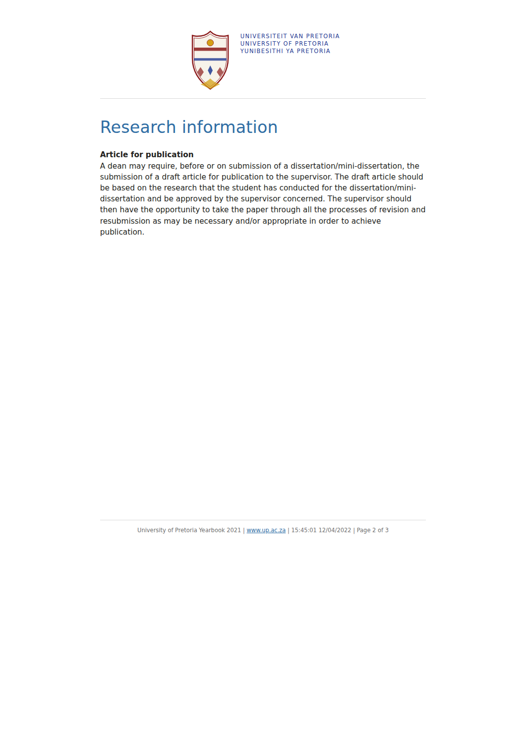UNIVERSITEIT VAN PRETORIA UNIVERSITY OF PRETORIA YUNIBESITHI YA PRETORIA
Research information
Article for publication
A dean may require, before or on submission of a dissertation/mini-dissertation, the submission of a draft article for publication to the supervisor. The draft article should be based on the research that the student has conducted for the dissertation/mini-dissertation and be approved by the supervisor concerned. The supervisor should then have the opportunity to take the paper through all the processes of revision and resubmission as may be necessary and/or appropriate in order to achieve publication.
University of Pretoria Yearbook 2021 | www.up.ac.za | 15:45:01 12/04/2022 | Page 2 of 3